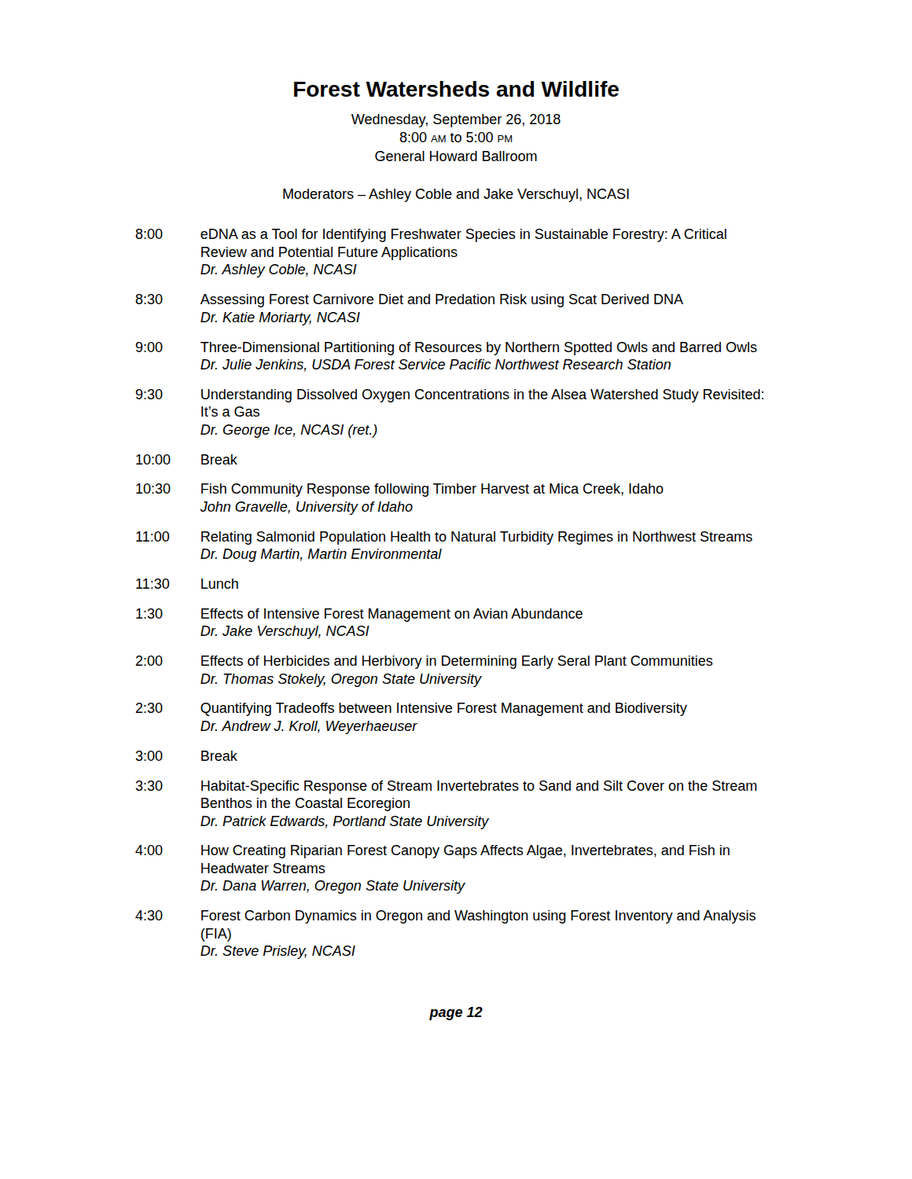Forest Watersheds and Wildlife
Wednesday, September 26, 2018
8:00 am to 5:00 pm
General Howard Ballroom
Moderators – Ashley Coble and Jake Verschuyl, NCASI
| 8:00 | eDNA as a Tool for Identifying Freshwater Species in Sustainable Forestry: A Critical Review and Potential Future Applications Dr. Ashley Coble, NCASI |
| 8:30 | Assessing Forest Carnivore Diet and Predation Risk using Scat Derived DNA Dr. Katie Moriarty, NCASI |
| 9:00 | Three-Dimensional Partitioning of Resources by Northern Spotted Owls and Barred Owls Dr. Julie Jenkins, USDA Forest Service Pacific Northwest Research Station |
| 9:30 | Understanding Dissolved Oxygen Concentrations in the Alsea Watershed Study Revisited: It’s a Gas Dr. George Ice, NCASI (ret.) |
| 10:00 | Break |
| 10:30 | Fish Community Response following Timber Harvest at Mica Creek, Idaho John Gravelle, University of Idaho |
| 11:00 | Relating Salmonid Population Health to Natural Turbidity Regimes in Northwest Streams Dr. Doug Martin, Martin Environmental |
| 11:30 | Lunch |
| 1:30 | Effects of Intensive Forest Management on Avian Abundance Dr. Jake Verschuyl, NCASI |
| 2:00 | Effects of Herbicides and Herbivory in Determining Early Seral Plant Communities Dr. Thomas Stokely, Oregon State University |
| 2:30 | Quantifying Tradeoffs between Intensive Forest Management and Biodiversity Dr. Andrew J. Kroll, Weyerhaeuser |
| 3:00 | Break |
| 3:30 | Habitat-Specific Response of Stream Invertebrates to Sand and Silt Cover on the Stream Benthos in the Coastal Ecoregion Dr. Patrick Edwards, Portland State University |
| 4:00 | How Creating Riparian Forest Canopy Gaps Affects Algae, Invertebrates, and Fish in Headwater Streams Dr. Dana Warren, Oregon State University |
| 4:30 | Forest Carbon Dynamics in Oregon and Washington using Forest Inventory and Analysis (FIA) Dr. Steve Prisley, NCASI |
page 12